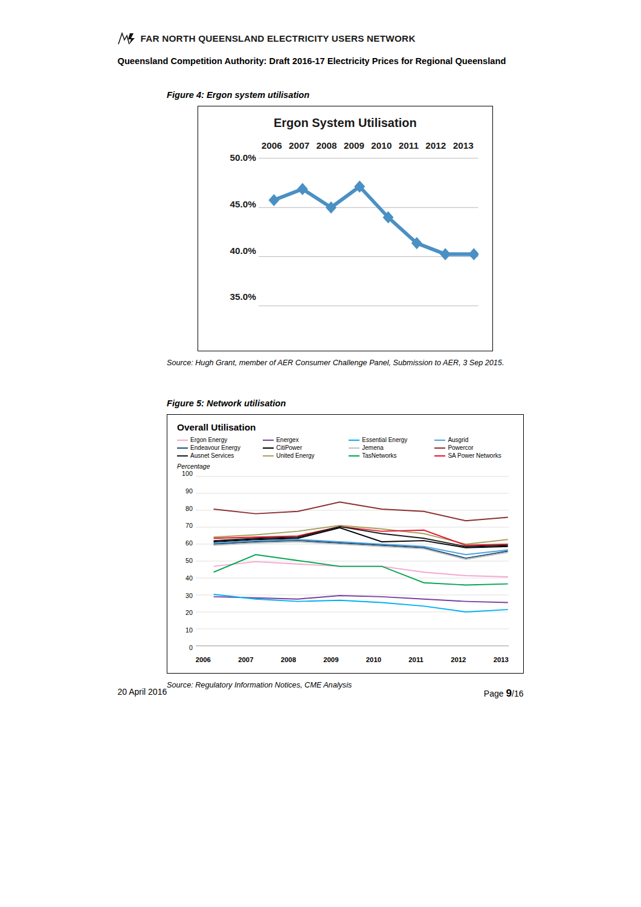FAR NORTH QUEENSLAND ELECTRICITY USERS NETWORK
Queensland Competition Authority: Draft 2016-17 Electricity Prices for Regional Queensland
Figure 4: Ergon system utilisation
Ergon System Utilisation
50.0% 45.0% 40.0% 35.0%
20062007200820092010201120122013
Source: Hugh Grant, member of AER Consumer Challenge Panel, Submission to AER, 3 Sep 2015.
Figure 5: Network utilisation
Overall Utilisation
Ergon Energy
Energex
Essential Energy
Ausgrid
Endeavour Energy
CitiPower
Jemena
Powercor
Ausnet Services
United Energy
TasNetworks
SA Power Networks
Percentage
100 90 80 70 60 50 40 30 20 10 0
20062007200820092010201120122013
Source: Regulatory Information Notices, CME Analysis
20 April 2016 Page 9/16